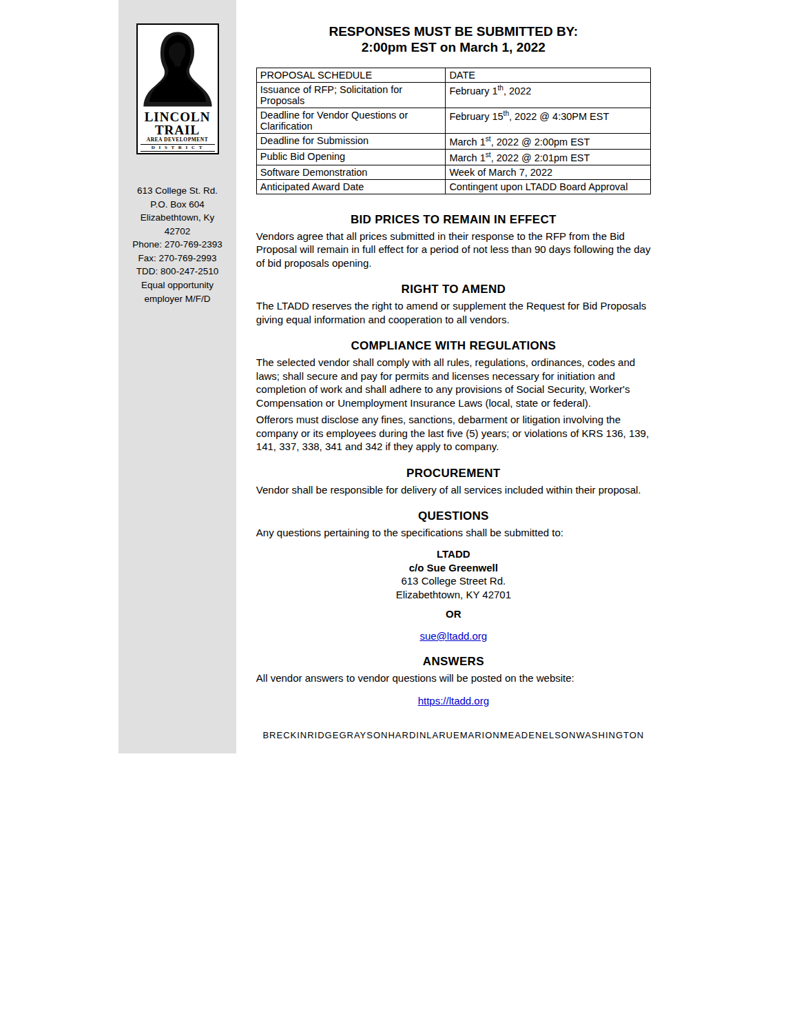LINCOLN
TRAIL
AREA DEVELOPMENT
D I S T R I C T
613 College St. Rd.
P.O. Box 604
Elizabethtown, Ky 42702
Phone: 270-769-2393
Fax: 270-769-2993
TDD: 800-247-2510
Equal opportunity
employer M/F/D
RESPONSES MUST BE SUBMITTED BY:
2:00pm EST on March 1, 2022
| PROPOSAL SCHEDULE | DATE |
| Issuance of RFP; Solicitation for Proposals | February 1 th , 2022 |
| Deadline for Vendor Questions or Clarification | February 15 th , 2022 @ 4:30PM EST |
| Deadline for Submission | March 1 st , 2022 @ 2:00pm EST |
| Public Bid Opening | March 1 st , 2022 @ 2:01pm EST |
| Software Demonstration | Week of March 7, 2022 |
| Anticipated Award Date | Contingent upon LTADD Board Approval |
BID PRICES TO REMAIN IN EFFECT
Vendors agree that all prices submitted in their response to the RFP from the Bid Proposal will remain in full effect for a period of not less than 90 days following the day of bid proposals opening.
RIGHT TO AMEND
The LTADD reserves the right to amend or supplement the Request for Bid Proposals giving equal information and cooperation to all vendors.
COMPLIANCE WITH REGULATIONS
The selected vendor shall comply with all rules, regulations, ordinances, codes and laws; shall secure and pay for permits and licenses necessary for initiation and completion of work and shall adhere to any provisions of Social Security, Worker's Compensation or Unemployment Insurance Laws (local, state or federal).
Offerors must disclose any fines, sanctions, debarment or litigation involving the company or its employees during the last five (5) years; or violations of KRS 136, 139, 141, 337, 338, 341 and 342 if they apply to company.
PROCUREMENT
Vendor shall be responsible for delivery of all services included within their proposal.
QUESTIONS
Any questions pertaining to the specifications shall be submitted to:
LTADD
c/o Sue Greenwell
613 College Street Rd.
Elizabethtown, KY 42701
OR
sue@ltadd.org
ANSWERS
All vendor answers to vendor questions will be posted on the website:
https://ltadd.org
BRECKINRIDGE GRAYSON HARDIN LARUE MARION MEADE NELSON WASHINGTON